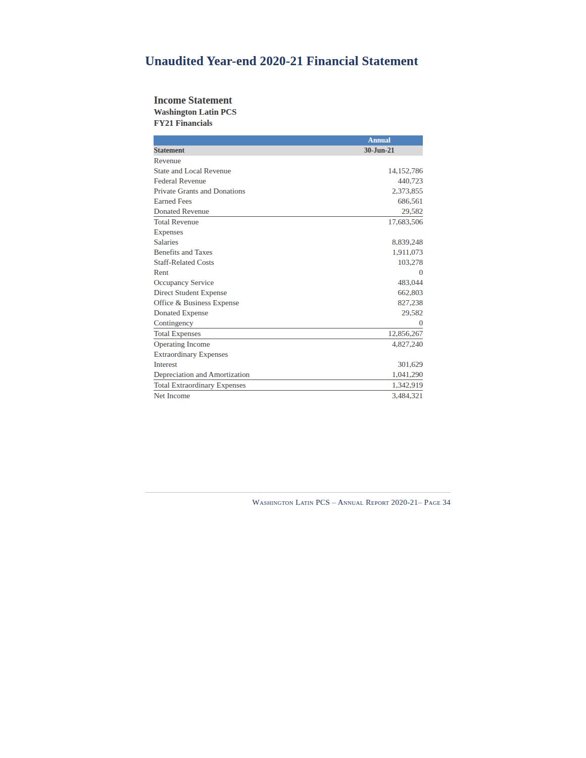Unaudited Year-end 2020-21 Financial Statement
Income Statement
Washington Latin PCS
FY21 Financials
| | Annual |
| Statement | 30-Jun-21 |
| Revenue | |
| State and Local Revenue | 14,152,786 |
| Federal Revenue | 440,723 |
| Private Grants and Donations | 2,373,855 |
| Earned Fees | 686,561 |
| Donated Revenue | 29,582 |
| Total Revenue | 17,683,506 |
| Expenses | |
| Salaries | 8,839,248 |
| Benefits and Taxes | 1,911,073 |
| Staff-Related Costs | 103,278 |
| Rent | 0 |
| Occupancy Service | 483,044 |
| Direct Student Expense | 662,803 |
| Office & Business Expense | 827,238 |
| Donated Expense | 29,582 |
| Contingency | 0 |
| Total Expenses | 12,856,267 |
| Operating Income | 4,827,240 |
| Extraordinary Expenses | |
| Interest | 301,629 |
| Depreciation and Amortization | 1,041,290 |
| Total Extraordinary Expenses | 1,342,919 |
| Net Income | 3,484,321 |
Washington Latin PCS – Annual Report 2020-21– Page 34